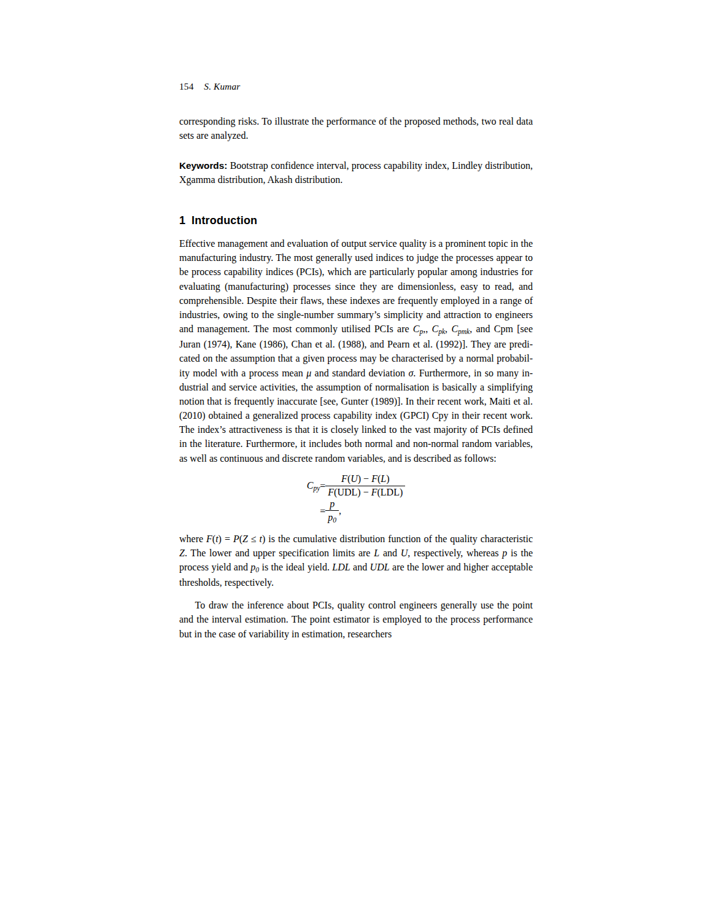154 S. Kumar
corresponding risks. To illustrate the performance of the proposed methods, two real data sets are analyzed.
Keywords: Bootstrap confidence interval, process capability index, Lindley distribution, Xgamma distribution, Akash distribution.
1 Introduction
Effective management and evaluation of output service quality is a prominent topic in the manufacturing industry. The most generally used indices to judge the processes appear to be process capability indices (PCIs), which are particularly popular among industries for evaluating (manufacturing) processes since they are dimensionless, easy to read, and comprehensible. Despite their flaws, these indexes are frequently employed in a range of industries, owing to the single-number summary’s simplicity and attraction to engineers and management. The most commonly utilised PCIs are Cp,, Cpk, Cpmk, and Cpm [see Juran (1974), Kane (1986), Chan et al. (1988), and Pearn et al. (1992)]. They are predicated on the assumption that a given process may be characterised by a normal probability model with a process mean μ and standard deviation σ. Furthermore, in so many industrial and service activities, the assumption of normalisation is basically a simplifying notion that is frequently inaccurate [see, Gunter (1989)]. In their recent work, Maiti et al. (2010) obtained a generalized process capability index (GPCI) Cpy in their recent work. The index’s attractiveness is that it is closely linked to the vast majority of PCIs defined in the literature. Furthermore, it includes both normal and non-normal random variables, as well as continuous and discrete random variables, and is described as follows:
| C py | = | F ( U ) − F ( L ) F ( UDL ) − F ( LDL ) |
| | = | p p 0 , |
where F(t) = P(Z ≤ t) is the cumulative distribution function of the quality characteristic Z. The lower and upper specification limits are L and U, respectively, whereas p is the process yield and p0 is the ideal yield. LDL and UDL are the lower and higher acceptable thresholds, respectively.
To draw the inference about PCIs, quality control engineers generally use the point and the interval estimation. The point estimator is employed to the process performance but in the case of variability in estimation, researchers